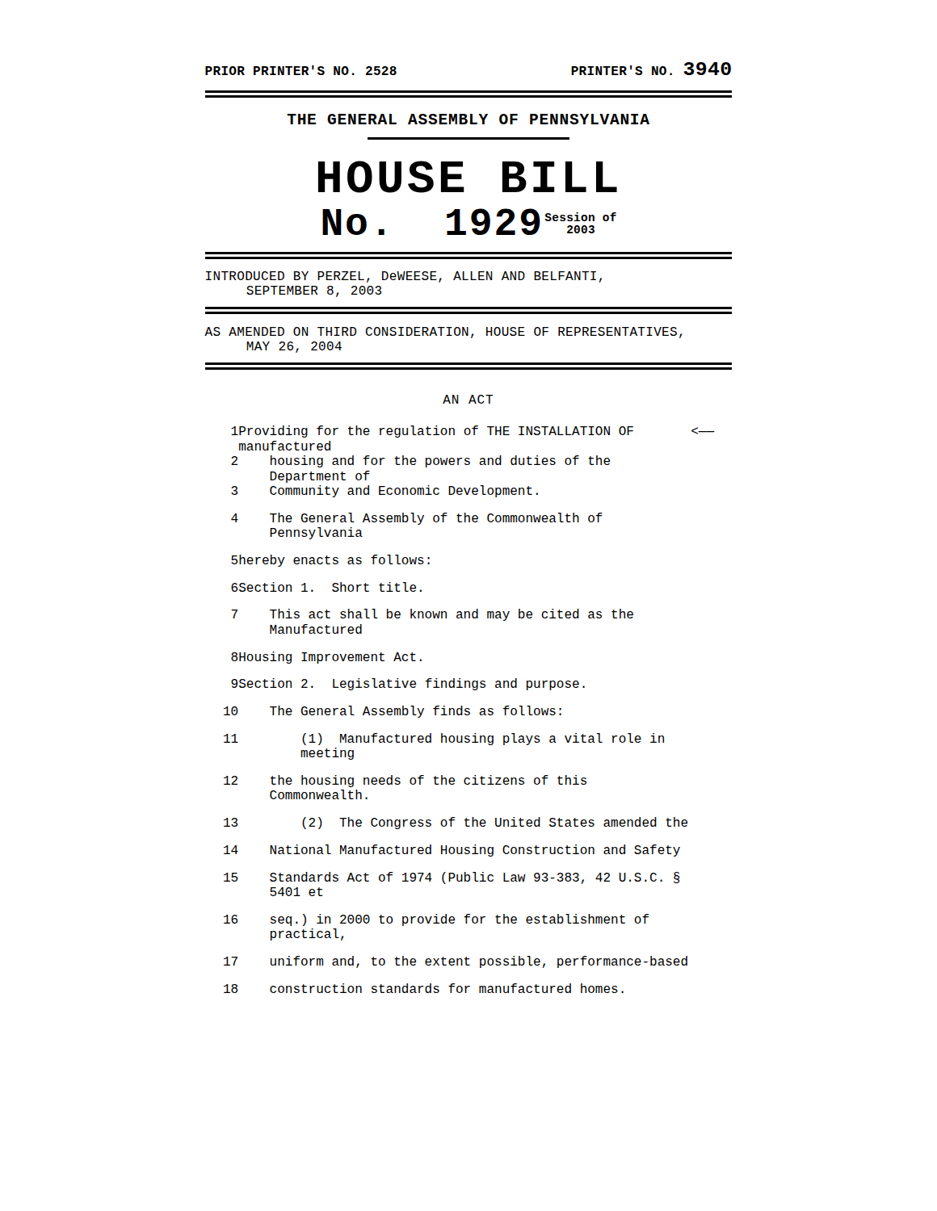PRIOR PRINTER'S NO. 2528
PRINTER'S NO. 3940
THE GENERAL ASSEMBLY OF PENNSYLVANIA
HOUSE BILL
No. 1929Session of
2003
INTRODUCED BY PERZEL, DeWEESE, ALLEN AND BELFANTI,
SEPTEMBER 8, 2003
AS AMENDED ON THIRD CONSIDERATION, HOUSE OF REPRESENTATIVES,
MAY 26, 2004
AN ACT
| 1 | Providing for the regulation of THE INSTALLATION OF manufactured | <—— |
| 2 | housing and for the powers and duties of the Department of | |
| 3 | Community and Economic Development. | |
| 4 | The General Assembly of the Commonwealth of Pennsylvania | |
| 5 | hereby enacts as follows: | |
| 6 | Section 1. Short title. | |
| 7 | This act shall be known and may be cited as the Manufactured | |
| 8 | Housing Improvement Act. | |
| 9 | Section 2. Legislative findings and purpose. | |
| 10 | The General Assembly finds as follows: | |
| 11 | (1) Manufactured housing plays a vital role in meeting | |
| 12 | the housing needs of the citizens of this Commonwealth. | |
| 13 | (2) The Congress of the United States amended the | |
| 14 | National Manufactured Housing Construction and Safety | |
| 15 | Standards Act of 1974 (Public Law 93-383, 42 U.S.C. § 5401 et | |
| 16 | seq.) in 2000 to provide for the establishment of practical, | |
| 17 | uniform and, to the extent possible, performance-based | |
| 18 | construction standards for manufactured homes. | |